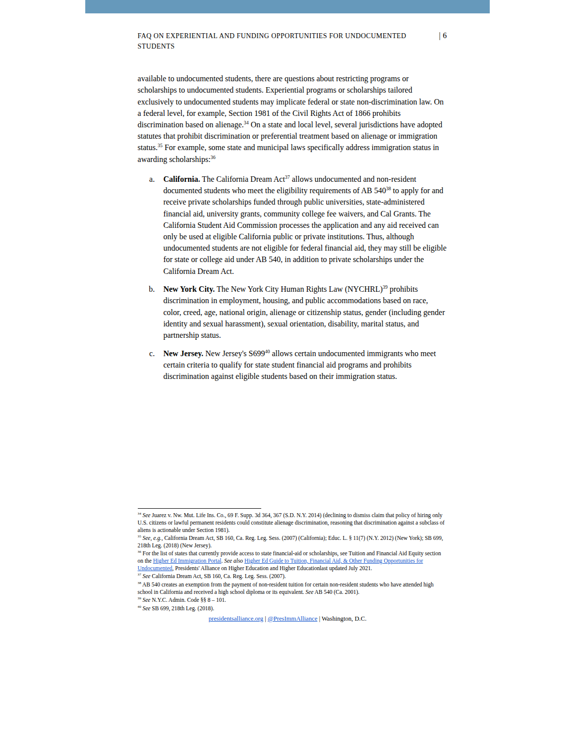FAQ on Experiential and Funding Opportunities for Undocumented Students | 6
available to undocumented students, there are questions about restricting programs or scholarships to undocumented students. Experiential programs or scholarships tailored exclusively to undocumented students may implicate federal or state non-discrimination law. On a federal level, for example, Section 1981 of the Civil Rights Act of 1866 prohibits discrimination based on alienage.34 On a state and local level, several jurisdictions have adopted statutes that prohibit discrimination or preferential treatment based on alienage or immigration status.35 For example, some state and municipal laws specifically address immigration status in awarding scholarships:36
a. California. The California Dream Act37 allows undocumented and non-resident documented students who meet the eligibility requirements of AB 54038 to apply for and receive private scholarships funded through public universities, state-administered financial aid, university grants, community college fee waivers, and Cal Grants. The California Student Aid Commission processes the application and any aid received can only be used at eligible California public or private institutions. Thus, although undocumented students are not eligible for federal financial aid, they may still be eligible for state or college aid under AB 540, in addition to private scholarships under the California Dream Act.
b. New York City. The New York City Human Rights Law (NYCHRL)39 prohibits discrimination in employment, housing, and public accommodations based on race, color, creed, age, national origin, alienage or citizenship status, gender (including gender identity and sexual harassment), sexual orientation, disability, marital status, and partnership status.
c. New Jersey. New Jersey's S69940 allows certain undocumented immigrants who meet certain criteria to qualify for state student financial aid programs and prohibits discrimination against eligible students based on their immigration status.
34 See Juarez v. Nw. Mut. Life Ins. Co., 69 F. Supp. 3d 364, 367 (S.D. N.Y. 2014) (declining to dismiss claim that policy of hiring only U.S. citizens or lawful permanent residents could constitute alienage discrimination, reasoning that discrimination against a subclass of aliens is actionable under Section 1981).
35 See, e.g., California Dream Act, SB 160, Ca. Reg. Leg. Sess. (2007) (California); Educ. L. § 11(7) (N.Y. 2012) (New York); SB 699, 218th Leg. (2018) (New Jersey).
36 For the list of states that currently provide access to state financial-aid or scholarships, see Tuition and Financial Aid Equity section on the Higher Ed Immigration Portal. See also Higher Ed Guide to Tuition, Financial Aid, & Other Funding Opportunities for Undocumented, Presidents' Alliance on Higher Education and Higher Educationlast updated July 2021.
37 See California Dream Act, SB 160, Ca. Reg. Leg. Sess. (2007).
38 AB 540 creates an exemption from the payment of non-resident tuition for certain non-resident students who have attended high school in California and received a high school diploma or its equivalent. See AB 540 (Ca. 2001).
39 See N.Y.C. Admin. Code §§ 8 – 101.
40 See SB 699, 218th Leg. (2018).
presidentsalliance.org | @PresImmAlliance | Washington, D.C.